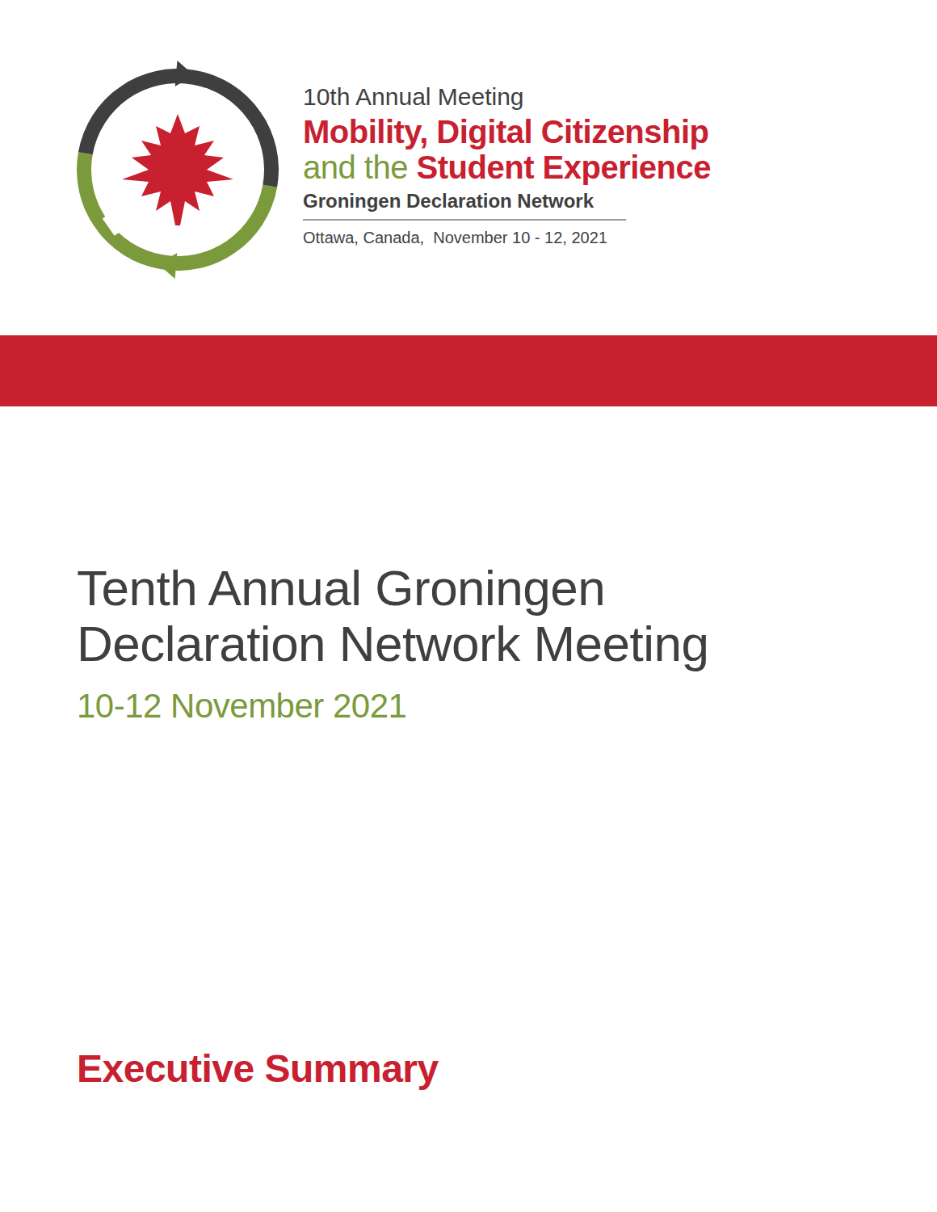10th Annual Meeting
Mobility, Digital Citizenship
and the Student Experience
Groningen Declaration Network
Ottawa, Canada, November 10 - 12, 2021
Tenth Annual Groningen Declaration Network Meeting
10-12 November 2021
Executive Summary